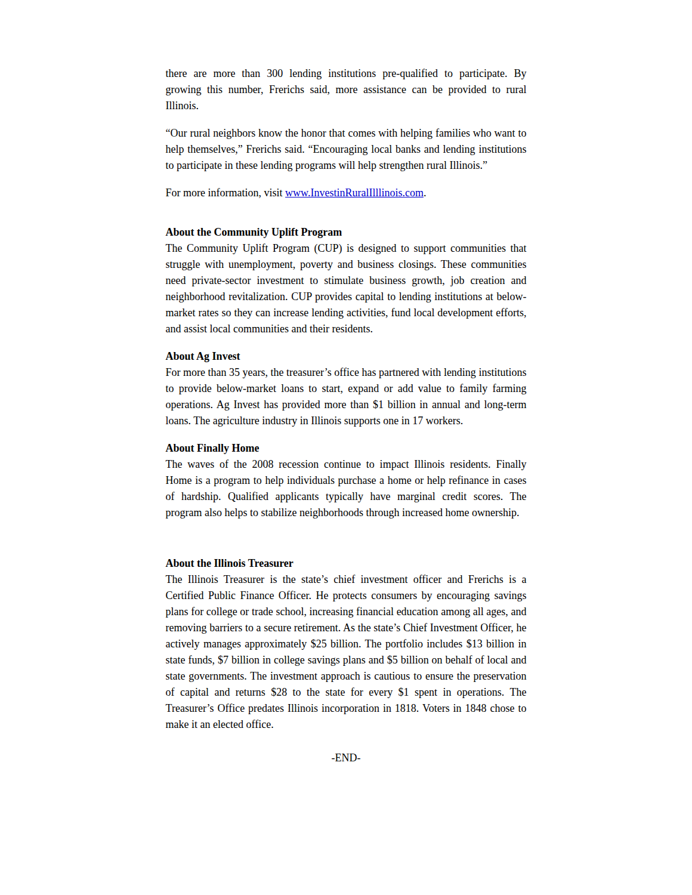there are more than 300 lending institutions pre-qualified to participate. By growing this number, Frerichs said, more assistance can be provided to rural Illinois.
“Our rural neighbors know the honor that comes with helping families who want to help themselves,” Frerichs said. “Encouraging local banks and lending institutions to participate in these lending programs will help strengthen rural Illinois.”
For more information, visit www.InvestinRuralIlllinois.com.
About the Community Uplift Program
The Community Uplift Program (CUP) is designed to support communities that struggle with unemployment, poverty and business closings. These communities need private-sector investment to stimulate business growth, job creation and neighborhood revitalization. CUP provides capital to lending institutions at below-market rates so they can increase lending activities, fund local development efforts, and assist local communities and their residents.
About Ag Invest
For more than 35 years, the treasurer’s office has partnered with lending institutions to provide below-market loans to start, expand or add value to family farming operations. Ag Invest has provided more than $1 billion in annual and long-term loans. The agriculture industry in Illinois supports one in 17 workers.
About Finally Home
The waves of the 2008 recession continue to impact Illinois residents. Finally Home is a program to help individuals purchase a home or help refinance in cases of hardship. Qualified applicants typically have marginal credit scores. The program also helps to stabilize neighborhoods through increased home ownership.
About the Illinois Treasurer
The Illinois Treasurer is the state’s chief investment officer and Frerichs is a Certified Public Finance Officer. He protects consumers by encouraging savings plans for college or trade school, increasing financial education among all ages, and removing barriers to a secure retirement. As the state’s Chief Investment Officer, he actively manages approximately $25 billion. The portfolio includes $13 billion in state funds, $7 billion in college savings plans and $5 billion on behalf of local and state governments. The investment approach is cautious to ensure the preservation of capital and returns $28 to the state for every $1 spent in operations. The Treasurer’s Office predates Illinois incorporation in 1818. Voters in 1848 chose to make it an elected office.
-END-